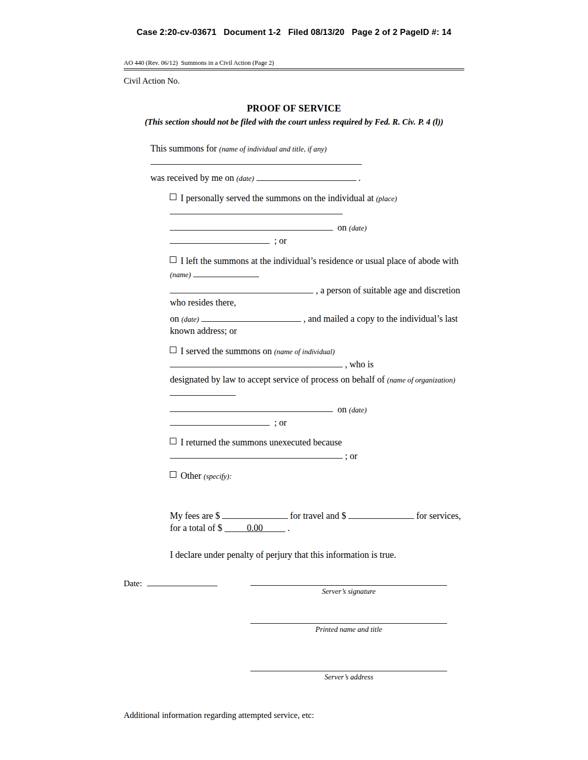Case 2:20-cv-03671 Document 1-2 Filed 08/13/20 Page 2 of 2 PageID #: 14
AO 440 (Rev. 06/12) Summons in a Civil Action (Page 2)
Civil Action No.
PROOF OF SERVICE
(This section should not be filed with the court unless required by Fed. R. Civ. P. 4 (l))
This summons for (name of individual and title, if any)
was received by me on (date) .
I personally served the summons on the individual at (place)
on (date) ; or
I left the summons at the individual’s residence or usual place of abode with (name)
, a person of suitable age and discretion who resides there,
on (date) , and mailed a copy to the individual’s last known address; or
I served the summons on (name of individual) , who is
designated by law to accept service of process on behalf of (name of organization)
on (date) ; or
I returned the summons unexecuted because ; or
Other (specify):
My fees are $ for travel and $ for services, for a total of $ 0.00 .
I declare under penalty of perjury that this information is true.
Date:
Server’s signature
Printed name and title
Server’s address
Additional information regarding attempted service, etc: